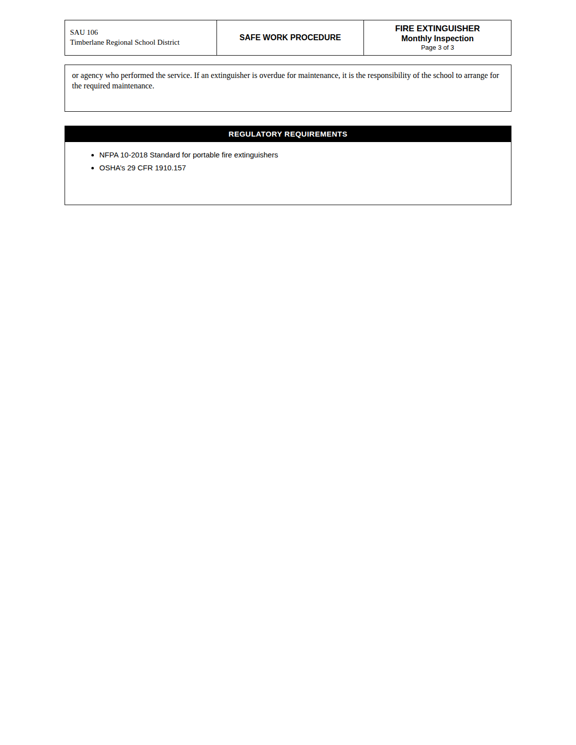| SAU 106 Timberlane Regional School District | SAFE WORK PROCEDURE | FIRE EXTINGUISHER Monthly Inspection Page 3 of 3 |
or agency who performed the service. If an extinguisher is overdue for maintenance, it is the responsibility of the school to arrange for the required maintenance.
REGULATORY REQUIREMENTS
NFPA 10-2018 Standard for portable fire extinguishers
OSHA’s 29 CFR 1910.157